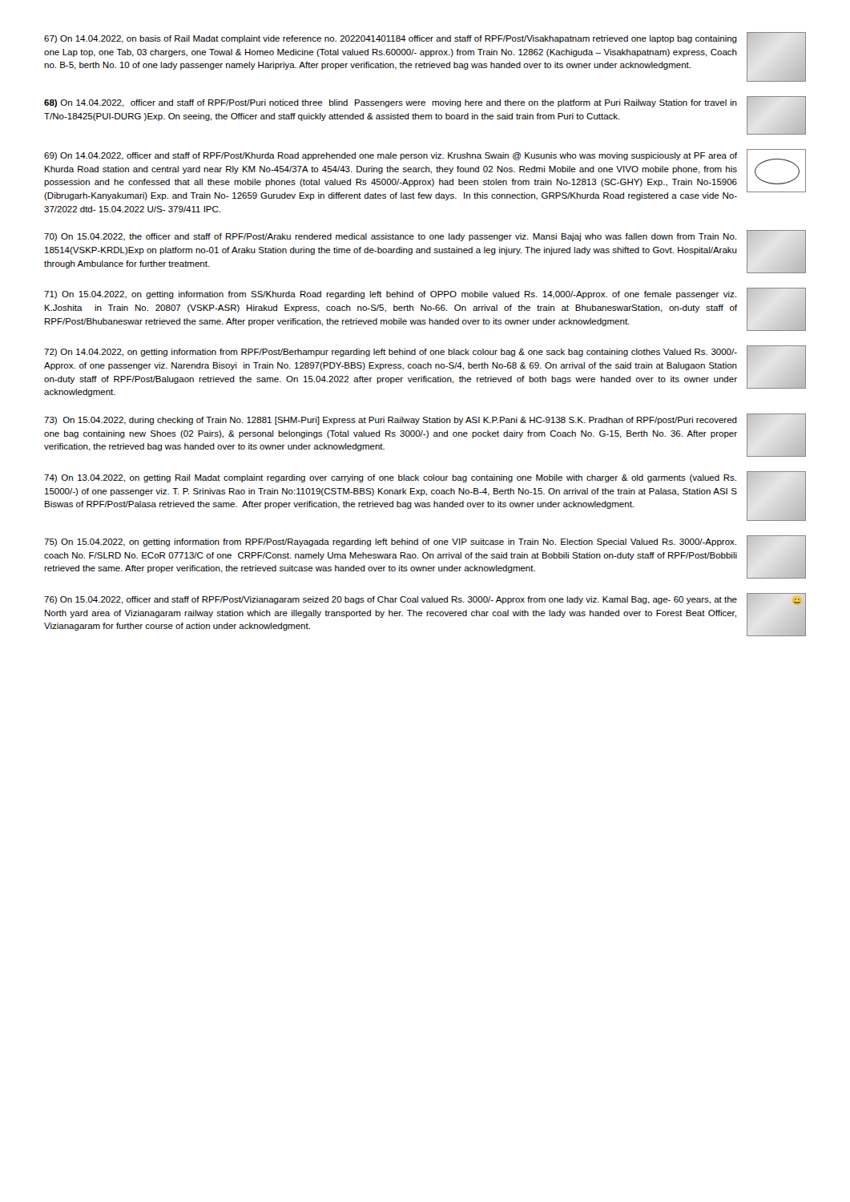67) On 14.04.2022, on basis of Rail Madat complaint vide reference no. 2022041401184 officer and staff of RPF/Post/Visakhapatnam retrieved one laptop bag containing one Lap top, one Tab, 03 chargers, one Towal & Homeo Medicine (Total valued Rs.60000/- approx.) from Train No. 12862 (Kachiguda – Visakhapatnam) express, Coach no. B-5, berth No. 10 of one lady passenger namely Haripriya. After proper verification, the retrieved bag was handed over to its owner under acknowledgment.
68) On 14.04.2022, officer and staff of RPF/Post/Puri noticed three blind Passengers were moving here and there on the platform at Puri Railway Station for travel in T/No-18425(PUI-DURG )Exp. On seeing, the Officer and staff quickly attended & assisted them to board in the said train from Puri to Cuttack.
69) On 14.04.2022, officer and staff of RPF/Post/Khurda Road apprehended one male person viz. Krushna Swain @ Kusunis who was moving suspiciously at PF area of Khurda Road station and central yard near Rly KM No-454/37A to 454/43. During the search, they found 02 Nos. Redmi Mobile and one VIVO mobile phone, from his possession and he confessed that all these mobile phones (total valued Rs 45000/-Approx) had been stolen from train No-12813 (SC-GHY) Exp., Train No-15906 (Dibrugarh-Kanyakumari) Exp. and Train No- 12659 Gurudev Exp in different dates of last few days. In this connection, GRPS/Khurda Road registered a case vide No- 37/2022 dtd- 15.04.2022 U/S- 379/411 IPC.
70) On 15.04.2022, the officer and staff of RPF/Post/Araku rendered medical assistance to one lady passenger viz. Mansi Bajaj who was fallen down from Train No. 18514(VSKP-KRDL)Exp on platform no-01 of Araku Station during the time of de-boarding and sustained a leg injury. The injured lady was shifted to Govt. Hospital/Araku through Ambulance for further treatment.
71) On 15.04.2022, on getting information from SS/Khurda Road regarding left behind of OPPO mobile valued Rs. 14,000/-Approx. of one female passenger viz. K.Joshita in Train No. 20807 (VSKP-ASR) Hirakud Express, coach no-S/5, berth No-66. On arrival of the train at BhubaneswarStation, on-duty staff of RPF/Post/Bhubaneswar retrieved the same. After proper verification, the retrieved mobile was handed over to its owner under acknowledgment.
72) On 14.04.2022, on getting information from RPF/Post/Berhampur regarding left behind of one black colour bag & one sack bag containing clothes Valued Rs. 3000/-Approx. of one passenger viz. Narendra Bisoyi in Train No. 12897(PDY-BBS) Express, coach no-S/4, berth No-68 & 69. On arrival of the said train at Balugaon Station on-duty staff of RPF/Post/Balugaon retrieved the same. On 15.04.2022 after proper verification, the retrieved of both bags were handed over to its owner under acknowledgment.
73) On 15.04.2022, during checking of Train No. 12881 [SHM-Puri] Express at Puri Railway Station by ASI K.P.Pani & HC-9138 S.K. Pradhan of RPF/post/Puri recovered one bag containing new Shoes (02 Pairs), & personal belongings (Total valued Rs 3000/-) and one pocket dairy from Coach No. G-15, Berth No. 36. After proper verification, the retrieved bag was handed over to its owner under acknowledgment.
74) On 13.04.2022, on getting Rail Madat complaint regarding over carrying of one black colour bag containing one Mobile with charger & old garments (valued Rs. 15000/-) of one passenger viz. T. P. Srinivas Rao in Train No:11019(CSTM-BBS) Konark Exp, coach No-B-4, Berth No-15. On arrival of the train at Palasa, Station ASI S Biswas of RPF/Post/Palasa retrieved the same. After proper verification, the retrieved bag was handed over to its owner under acknowledgment.
75) On 15.04.2022, on getting information from RPF/Post/Rayagada regarding left behind of one VIP suitcase in Train No. Election Special Valued Rs. 3000/-Approx. coach No. F/SLRD No. ECoR 07713/C of one CRPF/Const. namely Uma Meheswara Rao. On arrival of the said train at Bobbili Station on-duty staff of RPF/Post/Bobbili retrieved the same. After proper verification, the retrieved suitcase was handed over to its owner under acknowledgment.
76) On 15.04.2022, officer and staff of RPF/Post/Vizianagaram seized 20 bags of Char Coal valued Rs. 3000/- Approx from one lady viz. Kamal Bag, age- 60 years, at the North yard area of Vizianagaram railway station which are illegally transported by her. The recovered char coal with the lady was handed over to Forest Beat Officer, Vizianagaram for further course of action under acknowledgment.